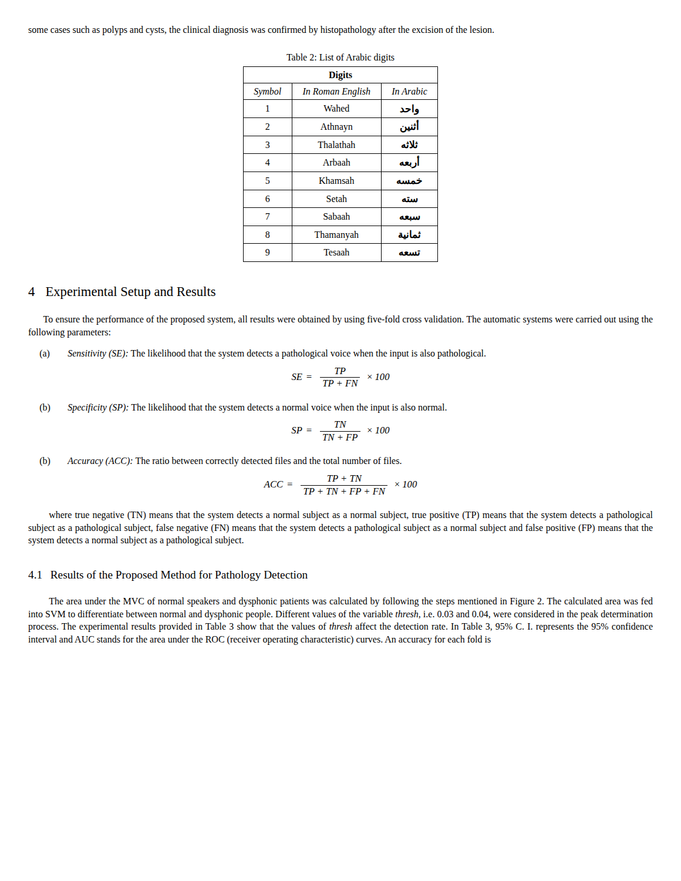some cases such as polyps and cysts, the clinical diagnosis was confirmed by histopathology after the excision of the lesion.
Table 2: List of Arabic digits
| Digits |
| --- |
| Symbol | In Roman English | In Arabic |
| 1 | Wahed | واحد |
| 2 | Athnayn | أثنين |
| 3 | Thalathah | ثلاثه |
| 4 | Arbaah | أربعه |
| 5 | Khamsah | خمسه |
| 6 | Setah | سته |
| 7 | Sabaah | سبعه |
| 8 | Thamanyah | ثمانية |
| 9 | Tesaah | تسعه |
4 Experimental Setup and Results
To ensure the performance of the proposed system, all results were obtained by using five-fold cross validation. The automatic systems were carried out using the following parameters:
(a) Sensitivity (SE): The likelihood that the system detects a pathological voice when the input is also pathological.
SE= TP TP + FN ×100
(b) Specificity (SP): The likelihood that the system detects a normal voice when the input is also normal.
SP= TN TN + FP ×100
(b) Accuracy (ACC): The ratio between correctly detected files and the total number of files.
ACC= TP + TN TP + TN + FP + FN ×100
where true negative (TN) means that the system detects a normal subject as a normal subject, true positive (TP) means that the system detects a pathological subject as a pathological subject, false negative (FN) means that the system detects a pathological subject as a normal subject and false positive (FP) means that the system detects a normal subject as a pathological subject.
4.1 Results of the Proposed Method for Pathology Detection
The area under the MVC of normal speakers and dysphonic patients was calculated by following the steps mentioned in Figure 2. The calculated area was fed into SVM to differentiate between normal and dysphonic people. Different values of the variable thresh, i.e. 0.03 and 0.04, were considered in the peak determination process. The experimental results provided in Table 3 show that the values of thresh affect the detection rate. In Table 3, 95% C. I. represents the 95% confidence interval and AUC stands for the area under the ROC (receiver operating characteristic) curves. An accuracy for each fold is